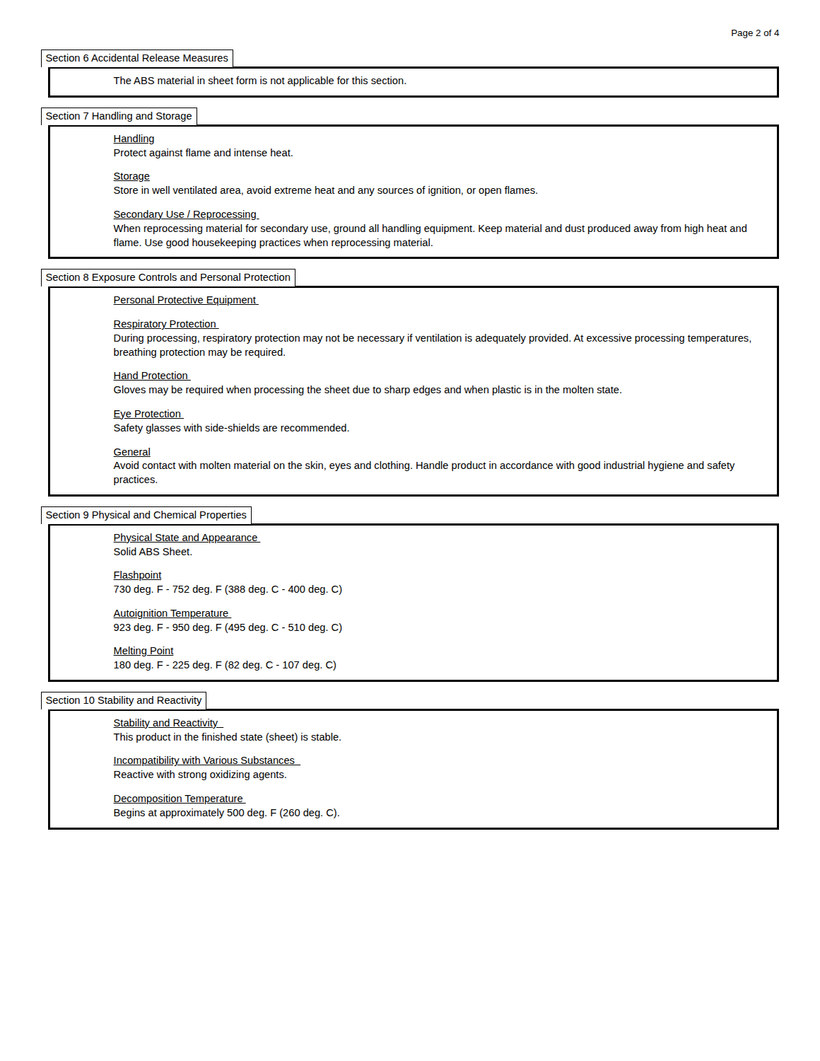Page 2 of 4
Section 6 Accidental Release Measures
The ABS material in sheet form is not applicable for this section.
Section 7 Handling and Storage
Handling
Protect against flame and intense heat.
Storage
Store in well ventilated area, avoid extreme heat and any sources of ignition, or open flames.
Secondary Use / Reprocessing
When reprocessing material for secondary use, ground all handling equipment. Keep material and dust produced away from high heat and flame. Use good housekeeping practices when reprocessing material.
Section 8 Exposure Controls and Personal Protection
Personal Protective Equipment
Respiratory Protection
During processing, respiratory protection may not be necessary if ventilation is adequately provided. At excessive processing temperatures, breathing protection may be required.
Hand Protection
Gloves may be required when processing the sheet due to sharp edges and when plastic is in the molten state.
Eye Protection
Safety glasses with side-shields are recommended.
General
Avoid contact with molten material on the skin, eyes and clothing. Handle product in accordance with good industrial hygiene and safety practices.
Section 9 Physical and Chemical Properties
Physical State and Appearance
Solid ABS Sheet.
Flashpoint
730 deg. F - 752 deg. F (388 deg. C - 400 deg. C)
Autoignition Temperature
923 deg. F - 950 deg. F (495 deg. C - 510 deg. C)
Melting Point
180 deg. F - 225 deg. F (82 deg. C - 107 deg. C)
Section 10 Stability and Reactivity
Stability and Reactivity
This product in the finished state (sheet) is stable.
Incompatibility with Various Substances
Reactive with strong oxidizing agents.
Decomposition Temperature
Begins at approximately 500 deg. F (260 deg. C).